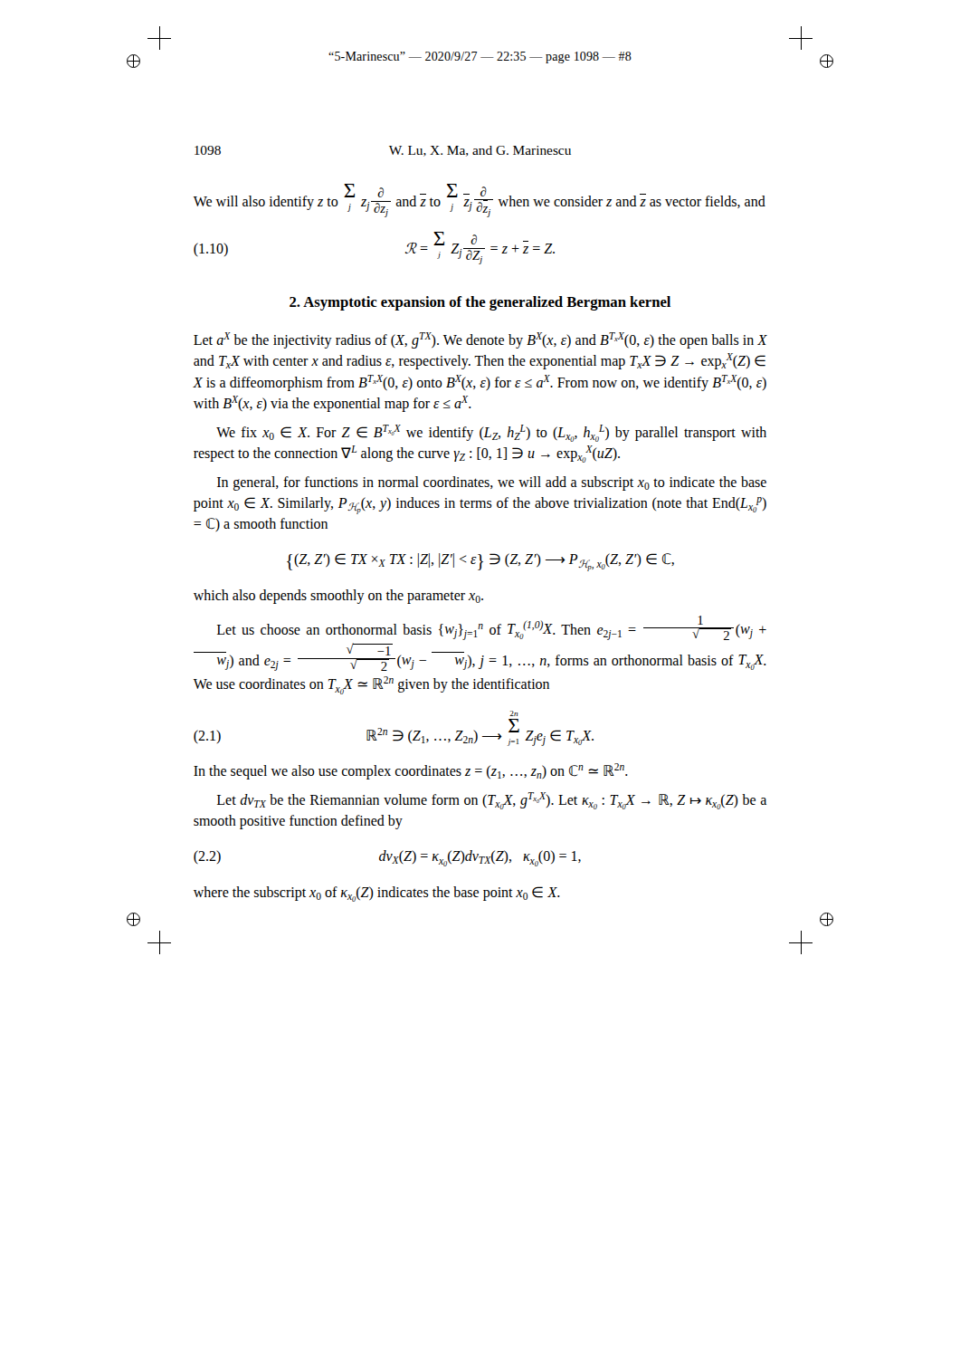“5-Marinescu” — 2020/9/27 — 22:35 — page 1098 — #8
1098
W. Lu, X. Ma, and G. Marinescu
We will also identify z to Σj zj∂∂zj and z to Σj zj∂∂zj when we consider z and z as vector fields, and
(1.10)
ℛ = Σj Zj∂∂Zj = z + z = Z.
2. Asymptotic expansion of the generalized Bergman kernel
Let aX be the injectivity radius of (X, gTX). We denote by BX(x, ε) and BTxX(0, ε) the open balls in X and TxX with center x and radius ε, respectively. Then the exponential map TxX ∋ Z → expxX(Z) ∈ X is a diffeomorphism from BTxX(0, ε) onto BX(x, ε) for ε ≤ aX. From now on, we identify BTxX(0, ε) with BX(x, ε) via the exponential map for ε ≤ aX.
We fix x0 ∈ X. For Z ∈ BTx0X we identify (LZ, hZL) to (Lx0, hx0L) by parallel transport with respect to the connection ∇L along the curve γZ : [0, 1] ∋ u → expx0X(uZ).
In general, for functions in normal coordinates, we will add a subscript x0 to indicate the base point x0 ∈ X. Similarly, Pℋp(x, y) induces in terms of the above trivialization (note that End(Lx0p) = ℂ) a smooth function
{(Z, Z′) ∈ TX ×X TX : |Z|, |Z′| < ε} ∋ (Z, Z′) ⟶ Pℋp, x0(Z, Z′) ∈ ℂ,
which also depends smoothly on the parameter x0.
Let us choose an orthonormal basis {wj}j=1n of Tx0(1,0)X. Then e2j−1 = 12(wj + wj) and e2j = −12(wj − wj), j = 1, …, n, forms an orthonormal basis of Tx0X. We use coordinates on Tx0X ≃ ℝ2n given by the identification
(2.1)
ℝ2n ∋ (Z1, …, Z2n) ⟶ 2n Σj=1 Zjej ∈ Tx0X.
In the sequel we also use complex coordinates z = (z1, …, zn) on ℂn ≃ ℝ2n.
Let dvTX be the Riemannian volume form on (Tx0X, gTx0X). Let κx0 : Tx0X → ℝ, Z ↦ κx0(Z) be a smooth positive function defined by
(2.2)
dvX(Z) = κx0(Z)dvTX(Z), κx0(0) = 1,
where the subscript x0 of κx0(Z) indicates the base point x0 ∈ X.